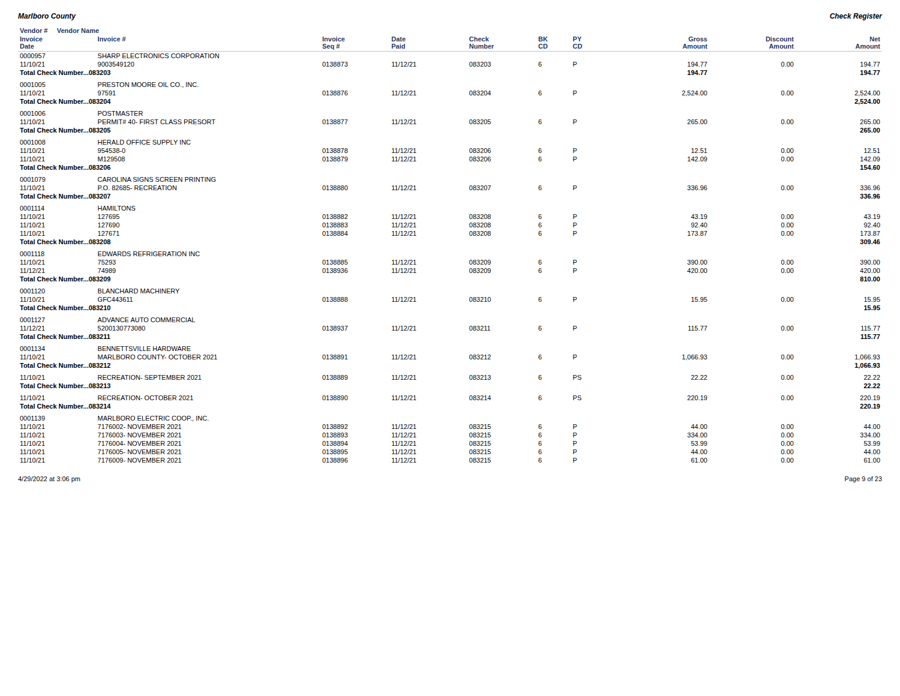Marlboro County Check Register
| Vendor # Vendor Name | | | | | | | | |
| --- | --- | --- | --- | --- | --- | --- | --- | --- |
| Invoice Date | Invoice # | Invoice Seq # | Date Paid | Check Number | BK CD | PY CD | Gross Amount | Discount Amount | Net Amount |
| 0000957 | SHARP ELECTRONICS CORPORATION |
| 11/10/21 | 9003549120 | 0138873 | 11/12/21 | 083203 | 6 | P | 194.77 | 0.00 | 194.77 |
| Total Check Number...083203 | | 194.77 | | 194.77 |
| 0001005 | PRESTON MOORE OIL CO., INC. |
| 11/10/21 | 97591 | 0138876 | 11/12/21 | 083204 | 6 | P | 2,524.00 | 0.00 | 2,524.00 |
| Total Check Number...083204 | | | | 2,524.00 |
| 0001006 | POSTMASTER |
| 11/10/21 | PERMIT# 40- FIRST CLASS PRESORT | 0138877 | 11/12/21 | 083205 | 6 | P | 265.00 | 0.00 | 265.00 |
| Total Check Number...083205 | | | | 265.00 |
| 0001008 | HERALD OFFICE SUPPLY INC |
| 11/10/21 | 954538-0 | 0138878 | 11/12/21 | 083206 | 6 | P | 12.51 | 0.00 | 12.51 |
| 11/10/21 | M129508 | 0138879 | 11/12/21 | 083206 | 6 | P | 142.09 | 0.00 | 142.09 |
| Total Check Number...083206 | | | | 154.60 |
| 0001079 | CAROLINA SIGNS SCREEN PRINTING |
| 11/10/21 | P.O. 82685- RECREATION | 0138880 | 11/12/21 | 083207 | 6 | P | 336.96 | 0.00 | 336.96 |
| Total Check Number...083207 | | | | 336.96 |
| 0001114 | HAMILTONS |
| 11/10/21 | 127695 | 0138882 | 11/12/21 | 083208 | 6 | P | 43.19 | 0.00 | 43.19 |
| 11/10/21 | 127690 | 0138883 | 11/12/21 | 083208 | 6 | P | 92.40 | 0.00 | 92.40 |
| 11/10/21 | 127671 | 0138884 | 11/12/21 | 083208 | 6 | P | 173.87 | 0.00 | 173.87 |
| Total Check Number...083208 | | | | 309.46 |
| 0001118 | EDWARDS REFRIGERATION INC |
| 11/10/21 | 75293 | 0138885 | 11/12/21 | 083209 | 6 | P | 390.00 | 0.00 | 390.00 |
| 11/12/21 | 74989 | 0138936 | 11/12/21 | 083209 | 6 | P | 420.00 | 0.00 | 420.00 |
| Total Check Number...083209 | | | | 810.00 |
| 0001120 | BLANCHARD MACHINERY |
| 11/10/21 | GFC443611 | 0138888 | 11/12/21 | 083210 | 6 | P | 15.95 | 0.00 | 15.95 |
| Total Check Number...083210 | | | | 15.95 |
| 0001127 | ADVANCE AUTO COMMERCIAL |
| 11/12/21 | 5200130773080 | 0138937 | 11/12/21 | 083211 | 6 | P | 115.77 | 0.00 | 115.77 |
| Total Check Number...083211 | | | | 115.77 |
| 0001134 | BENNETTSVILLE HARDWARE |
| 11/10/21 | MARLBORO COUNTY- OCTOBER 2021 | 0138891 | 11/12/21 | 083212 | 6 | P | 1,066.93 | 0.00 | 1,066.93 |
| Total Check Number...083212 | | | | 1,066.93 |
| 11/10/21 | RECREATION- SEPTEMBER 2021 | 0138889 | 11/12/21 | 083213 | 6 | PS | 22.22 | 0.00 | 22.22 |
| Total Check Number...083213 | | | | 22.22 |
| 11/10/21 | RECREATION- OCTOBER 2021 | 0138890 | 11/12/21 | 083214 | 6 | PS | 220.19 | 0.00 | 220.19 |
| Total Check Number...083214 | | | | 220.19 |
| 0001139 | MARLBORO ELECTRIC COOP., INC. |
| 11/10/21 | 7176002- NOVEMBER 2021 | 0138892 | 11/12/21 | 083215 | 6 | P | 44.00 | 0.00 | 44.00 |
| 11/10/21 | 7176003- NOVEMBER 2021 | 0138893 | 11/12/21 | 083215 | 6 | P | 334.00 | 0.00 | 334.00 |
| 11/10/21 | 7176004- NOVEMBER 2021 | 0138894 | 11/12/21 | 083215 | 6 | P | 53.99 | 0.00 | 53.99 |
| 11/10/21 | 7176005- NOVEMBER 2021 | 0138895 | 11/12/21 | 083215 | 6 | P | 44.00 | 0.00 | 44.00 |
| 11/10/21 | 7176009- NOVEMBER 2021 | 0138896 | 11/12/21 | 083215 | 6 | P | 61.00 | 0.00 | 61.00 |
4/29/2022 at 3:06 pm Page 9 of 23